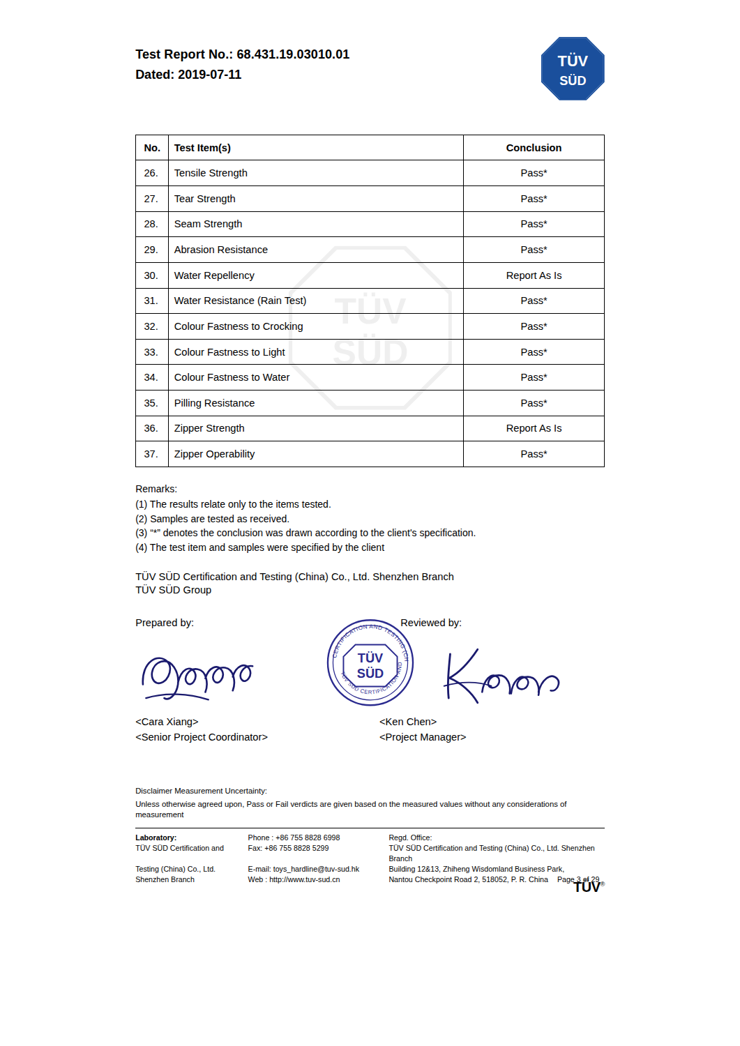TÜV SÜD
Test Report No.: 68.431.19.03010.01
Dated: 2019-07-11
TÜV SÜD
| No. | Test Item(s) | Conclusion |
| --- | --- | --- |
| 26. | Tensile Strength | Pass* |
| 27. | Tear Strength | Pass* |
| 28. | Seam Strength | Pass* |
| 29. | Abrasion Resistance | Pass* |
| 30. | Water Repellency | Report As Is |
| 31. | Water Resistance (Rain Test) | Pass* |
| 32. | Colour Fastness to Crocking | Pass* |
| 33. | Colour Fastness to Light | Pass* |
| 34. | Colour Fastness to Water | Pass* |
| 35. | Pilling Resistance | Pass* |
| 36. | Zipper Strength | Report As Is |
| 37. | Zipper Operability | Pass* |
Remarks:
(1) The results relate only to the items tested.
(2) Samples are tested as received.
(3) “*” denotes the conclusion was drawn according to the client's specification.
(4) The test item and samples were specified by the client
TÜV SÜD Certification and Testing (China) Co., Ltd. Shenzhen Branch
TÜV SÜD Group
Prepared by: Reviewed by:
CERTIFICATION AND TESTING (CHINA) CO., LTD. SHENZHEN TÜV SÜD CERTIFICATION AND TESTING TÜV SÜD
<Cara Xiang>
<Senior Project Coordinator>
<Ken Chen>
<Project Manager>
Disclaimer Measurement Uncertainty:
Unless otherwise agreed upon, Pass or Fail verdicts are given based on the measured values without any considerations of measurement
| Laboratory: | Phone : +86 755 8828 6998 | Regd. Office: |
| TÜV SÜD Certification and | Fax: +86 755 8828 5299 | TÜV SÜD Certification and Testing (China) Co., Ltd. Shenzhen Branch |
| Testing (China) Co., Ltd. | E-mail: toys_hardline@tuv-sud.hk | Building 12&13, Zhiheng Wisdomland Business Park, |
| Shenzhen Branch | Web : http://www.tuv-sud.cn | / Nantou Checkpoint Road 2, 518052, P. R. China / Page 3 of 29 / |
TÜV®